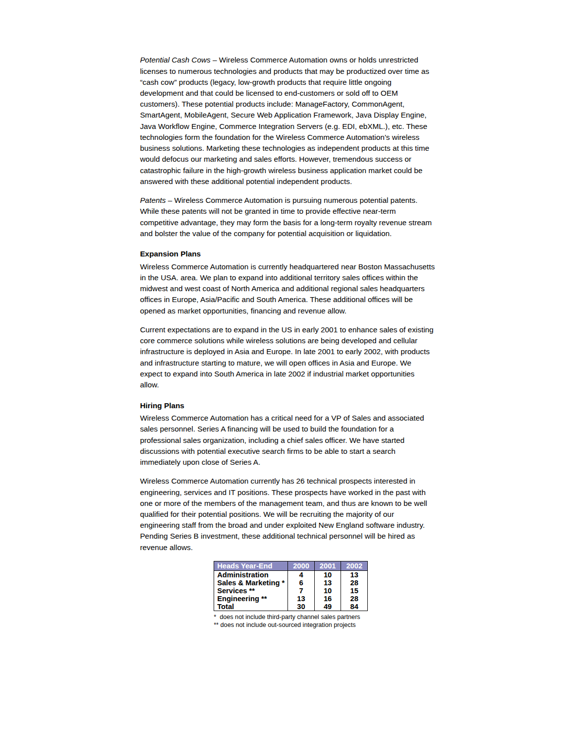Potential Cash Cows – Wireless Commerce Automation owns or holds unrestricted licenses to numerous technologies and products that may be productized over time as “cash cow” products (legacy, low-growth products that require little ongoing development and that could be licensed to end-customers or sold off to OEM customers). These potential products include: ManageFactory, CommonAgent, SmartAgent, MobileAgent, Secure Web Application Framework, Java Display Engine, Java Workflow Engine, Commerce Integration Servers (e.g. EDI, ebXML.), etc. These technologies form the foundation for the Wireless Commerce Automation’s wireless business solutions. Marketing these technologies as independent products at this time would defocus our marketing and sales efforts. However, tremendous success or catastrophic failure in the high-growth wireless business application market could be answered with these additional potential independent products.
Patents – Wireless Commerce Automation is pursuing numerous potential patents. While these patents will not be granted in time to provide effective near-term competitive advantage, they may form the basis for a long-term royalty revenue stream and bolster the value of the company for potential acquisition or liquidation.
Expansion Plans
Wireless Commerce Automation is currently headquartered near Boston Massachusetts in the USA. area. We plan to expand into additional territory sales offices within the midwest and west coast of North America and additional regional sales headquarters offices in Europe, Asia/Pacific and South America. These additional offices will be opened as market opportunities, financing and revenue allow.
Current expectations are to expand in the US in early 2001 to enhance sales of existing core commerce solutions while wireless solutions are being developed and cellular infrastructure is deployed in Asia and Europe. In late 2001 to early 2002, with products and infrastructure starting to mature, we will open offices in Asia and Europe. We expect to expand into South America in late 2002 if industrial market opportunities allow.
Hiring Plans
Wireless Commerce Automation has a critical need for a VP of Sales and associated sales personnel. Series A financing will be used to build the foundation for a professional sales organization, including a chief sales officer. We have started discussions with potential executive search firms to be able to start a search immediately upon close of Series A.
Wireless Commerce Automation currently has 26 technical prospects interested in engineering, services and IT positions. These prospects have worked in the past with one or more of the members of the management team, and thus are known to be well qualified for their potential positions. We will be recruiting the majority of our engineering staff from the broad and under exploited New England software industry. Pending Series B investment, these additional technical personnel will be hired as revenue allows.
| Heads Year-End | 2000 | 2001 | 2002 |
| --- | --- | --- | --- |
| Administration | 4 | 10 | 13 |
| Sales & Marketing * | 6 | 13 | 28 |
| Services ** | 7 | 10 | 15 |
| Engineering ** | 13 | 16 | 28 |
| Total | 30 | 49 | 84 |
* does not include third-party channel sales partners
** does not include out-sourced integration projects